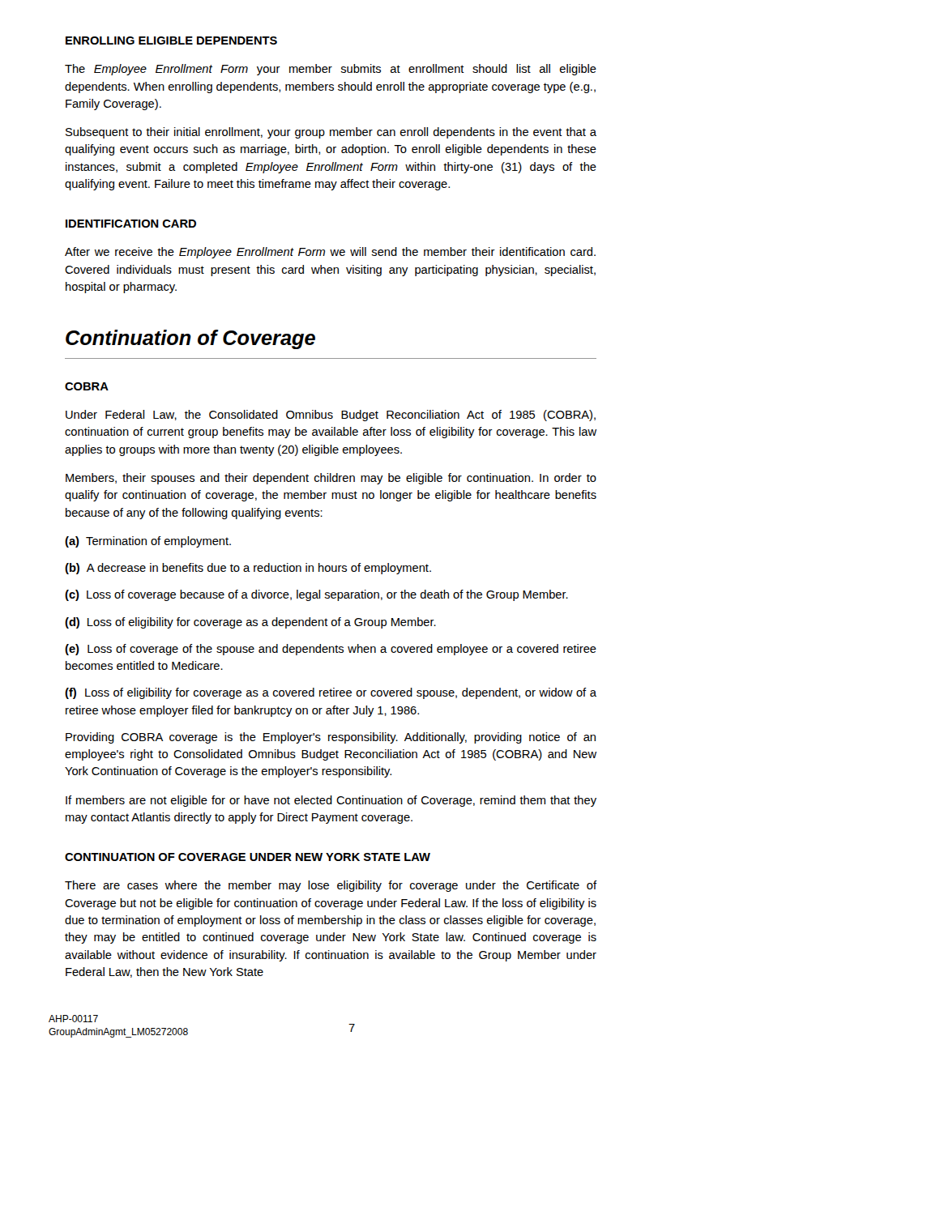Enrolling Eligible Dependents
The Employee Enrollment Form your member submits at enrollment should list all eligible dependents. When enrolling dependents, members should enroll the appropriate coverage type (e.g., Family Coverage).
Subsequent to their initial enrollment, your group member can enroll dependents in the event that a qualifying event occurs such as marriage, birth, or adoption. To enroll eligible dependents in these instances, submit a completed Employee Enrollment Form within thirty-one (31) days of the qualifying event. Failure to meet this timeframe may affect their coverage.
Identification Card
After we receive the Employee Enrollment Form we will send the member their identification card. Covered individuals must present this card when visiting any participating physician, specialist, hospital or pharmacy.
Continuation of Coverage
COBRA
Under Federal Law, the Consolidated Omnibus Budget Reconciliation Act of 1985 (COBRA), continuation of current group benefits may be available after loss of eligibility for coverage. This law applies to groups with more than twenty (20) eligible employees.
Members, their spouses and their dependent children may be eligible for continuation. In order to qualify for continuation of coverage, the member must no longer be eligible for healthcare benefits because of any of the following qualifying events:
(a) Termination of employment.
(b) A decrease in benefits due to a reduction in hours of employment.
(c) Loss of coverage because of a divorce, legal separation, or the death of the Group Member.
(d) Loss of eligibility for coverage as a dependent of a Group Member.
(e) Loss of coverage of the spouse and dependents when a covered employee or a covered retiree becomes entitled to Medicare.
(f) Loss of eligibility for coverage as a covered retiree or covered spouse, dependent, or widow of a retiree whose employer filed for bankruptcy on or after July 1, 1986.
Providing COBRA coverage is the Employer's responsibility. Additionally, providing notice of an employee's right to Consolidated Omnibus Budget Reconciliation Act of 1985 (COBRA) and New York Continuation of Coverage is the employer's responsibility.
If members are not eligible for or have not elected Continuation of Coverage, remind them that they may contact Atlantis directly to apply for Direct Payment coverage.
Continuation of Coverage Under New York State Law
There are cases where the member may lose eligibility for coverage under the Certificate of Coverage but not be eligible for continuation of coverage under Federal Law. If the loss of eligibility is due to termination of employment or loss of membership in the class or classes eligible for coverage, they may be entitled to continued coverage under New York State law. Continued coverage is available without evidence of insurability. If continuation is available to the Group Member under Federal Law, then the New York State
AHP-00117 GroupAdminAgmt_LM05272008
7